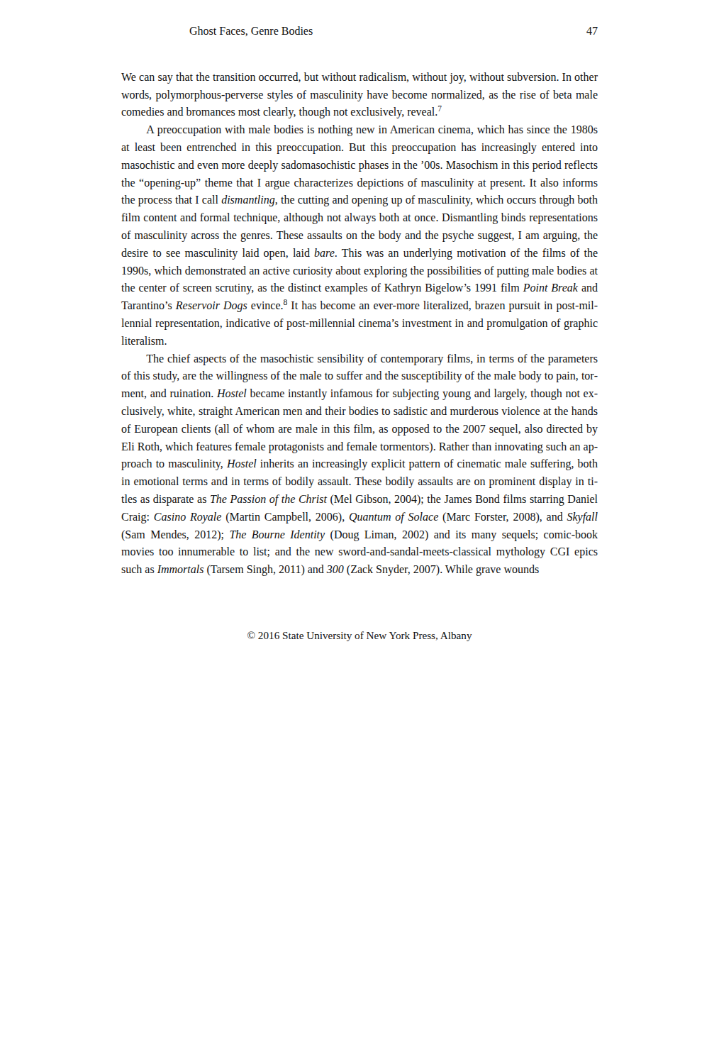Ghost Faces, Genre Bodies
47
We can say that the transition occurred, but without radicalism, without joy, without subversion. In other words, polymorphous-perverse styles of masculinity have become normalized, as the rise of beta male comedies and bromances most clearly, though not exclusively, reveal.7
A preoccupation with male bodies is nothing new in American cinema, which has since the 1980s at least been entrenched in this preoccupation. But this preoccupation has increasingly entered into masochistic and even more deeply sadomasochistic phases in the ’00s. Masochism in this period reflects the “opening-up” theme that I argue characterizes depictions of masculinity at present. It also informs the process that I call dismantling, the cutting and opening up of masculinity, which occurs through both film content and formal technique, although not always both at once. Dismantling binds representations of masculinity across the genres. These assaults on the body and the psyche suggest, I am arguing, the desire to see masculinity laid open, laid bare. This was an underlying motivation of the films of the 1990s, which demonstrated an active curiosity about exploring the possibilities of putting male bodies at the center of screen scrutiny, as the distinct examples of Kathryn Bigelow’s 1991 film Point Break and Tarantino’s Reservoir Dogs evince.8 It has become an ever-more literalized, brazen pursuit in post-millennial representation, indicative of post-millennial cinema’s investment in and promulgation of graphic literalism.
The chief aspects of the masochistic sensibility of contemporary films, in terms of the parameters of this study, are the willingness of the male to suffer and the susceptibility of the male body to pain, torment, and ruination. Hostel became instantly infamous for subjecting young and largely, though not exclusively, white, straight American men and their bodies to sadistic and murderous violence at the hands of European clients (all of whom are male in this film, as opposed to the 2007 sequel, also directed by Eli Roth, which features female protagonists and female tormentors). Rather than innovating such an approach to masculinity, Hostel inherits an increasingly explicit pattern of cinematic male suffering, both in emotional terms and in terms of bodily assault. These bodily assaults are on prominent display in titles as disparate as The Passion of the Christ (Mel Gibson, 2004); the James Bond films starring Daniel Craig: Casino Royale (Martin Campbell, 2006), Quantum of Solace (Marc Forster, 2008), and Skyfall (Sam Mendes, 2012); The Bourne Identity (Doug Liman, 2002) and its many sequels; comic-book movies too innumerable to list; and the new sword-and-sandal-meets-classical mythology CGI epics such as Immortals (Tarsem Singh, 2011) and 300 (Zack Snyder, 2007). While grave wounds
© 2016 State University of New York Press, Albany